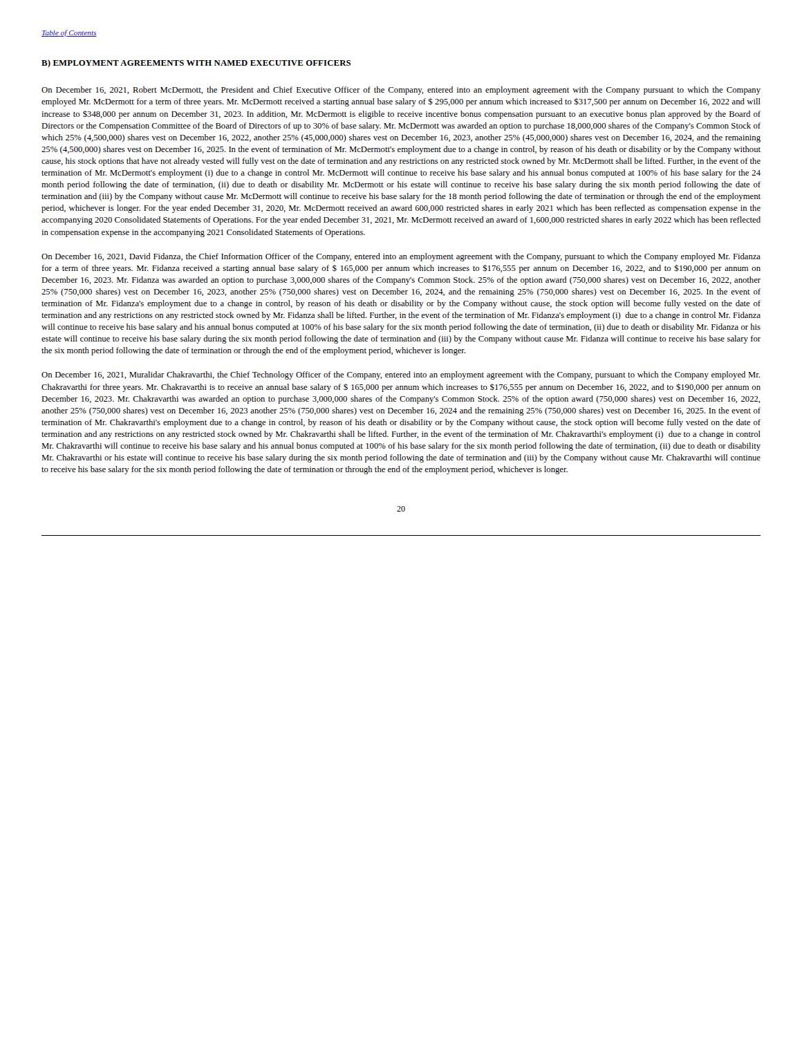Table of Contents
B) EMPLOYMENT AGREEMENTS WITH NAMED EXECUTIVE OFFICERS
On December 16, 2021, Robert McDermott, the President and Chief Executive Officer of the Company, entered into an employment agreement with the Company pursuant to which the Company employed Mr. McDermott for a term of three years. Mr. McDermott received a starting annual base salary of $ 295,000 per annum which increased to $317,500 per annum on December 16, 2022 and will increase to $348,000 per annum on December 31, 2023. In addition, Mr. McDermott is eligible to receive incentive bonus compensation pursuant to an executive bonus plan approved by the Board of Directors or the Compensation Committee of the Board of Directors of up to 30% of base salary. Mr. McDermott was awarded an option to purchase 18,000,000 shares of the Company's Common Stock of which 25% (4,500,000) shares vest on December 16, 2022, another 25% (45,000,000) shares vest on December 16, 2023, another 25% (45,000,000) shares vest on December 16, 2024, and the remaining 25% (4,500,000) shares vest on December 16, 2025. In the event of termination of Mr. McDermott's employment due to a change in control, by reason of his death or disability or by the Company without cause, his stock options that have not already vested will fully vest on the date of termination and any restrictions on any restricted stock owned by Mr. McDermott shall be lifted. Further, in the event of the termination of Mr. McDermott's employment (i) due to a change in control Mr. McDermott will continue to receive his base salary and his annual bonus computed at 100% of his base salary for the 24 month period following the date of termination, (ii) due to death or disability Mr. McDermott or his estate will continue to receive his base salary during the six month period following the date of termination and (iii) by the Company without cause Mr. McDermott will continue to receive his base salary for the 18 month period following the date of termination or through the end of the employment period, whichever is longer. For the year ended December 31, 2020, Mr. McDermott received an award 600,000 restricted shares in early 2021 which has been reflected as compensation expense in the accompanying 2020 Consolidated Statements of Operations. For the year ended December 31, 2021, Mr. McDermott received an award of 1,600,000 restricted shares in early 2022 which has been reflected in compensation expense in the accompanying 2021 Consolidated Statements of Operations.
On December 16, 2021, David Fidanza, the Chief Information Officer of the Company, entered into an employment agreement with the Company, pursuant to which the Company employed Mr. Fidanza for a term of three years. Mr. Fidanza received a starting annual base salary of $ 165,000 per annum which increases to $176,555 per annum on December 16, 2022, and to $190,000 per annum on December 16, 2023. Mr. Fidanza was awarded an option to purchase 3,000,000 shares of the Company's Common Stock. 25% of the option award (750,000 shares) vest on December 16, 2022, another 25% (750,000 shares) vest on December 16, 2023, another 25% (750,000 shares) vest on December 16, 2024, and the remaining 25% (750,000 shares) vest on December 16, 2025. In the event of termination of Mr. Fidanza's employment due to a change in control, by reason of his death or disability or by the Company without cause, the stock option will become fully vested on the date of termination and any restrictions on any restricted stock owned by Mr. Fidanza shall be lifted. Further, in the event of the termination of Mr. Fidanza's employment (i) due to a change in control Mr. Fidanza will continue to receive his base salary and his annual bonus computed at 100% of his base salary for the six month period following the date of termination, (ii) due to death or disability Mr. Fidanza or his estate will continue to receive his base salary during the six month period following the date of termination and (iii) by the Company without cause Mr. Fidanza will continue to receive his base salary for the six month period following the date of termination or through the end of the employment period, whichever is longer.
On December 16, 2021, Muralidar Chakravarthi, the Chief Technology Officer of the Company, entered into an employment agreement with the Company, pursuant to which the Company employed Mr. Chakravarthi for three years. Mr. Chakravarthi is to receive an annual base salary of $ 165,000 per annum which increases to $176,555 per annum on December 16, 2022, and to $190,000 per annum on December 16, 2023. Mr. Chakravarthi was awarded an option to purchase 3,000,000 shares of the Company's Common Stock. 25% of the option award (750,000 shares) vest on December 16, 2022, another 25% (750,000 shares) vest on December 16, 2023 another 25% (750,000 shares) vest on December 16, 2024 and the remaining 25% (750,000 shares) vest on December 16, 2025. In the event of termination of Mr. Chakravarthi's employment due to a change in control, by reason of his death or disability or by the Company without cause, the stock option will become fully vested on the date of termination and any restrictions on any restricted stock owned by Mr. Chakravarthi shall be lifted. Further, in the event of the termination of Mr. Chakravarthi's employment (i) due to a change in control Mr. Chakravarthi will continue to receive his base salary and his annual bonus computed at 100% of his base salary for the six month period following the date of termination, (ii) due to death or disability Mr. Chakravarthi or his estate will continue to receive his base salary during the six month period following the date of termination and (iii) by the Company without cause Mr. Chakravarthi will continue to receive his base salary for the six month period following the date of termination or through the end of the employment period, whichever is longer.
20